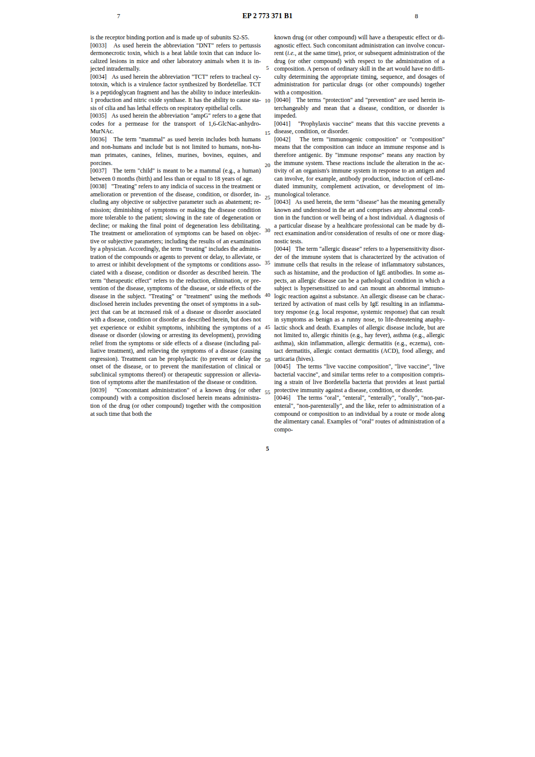7
EP 2 773 371 B1
8
is the receptor binding portion and is made up of subunits S2-S5.
[0033] As used herein the abbreviation "DNT" refers to pertussis dermonecrotic toxin, which is a heat labile toxin that can induce localized lesions in mice and other laboratory animals when it is injected intradermally.
[0034] As used herein the abbreviation "TCT" refers to tracheal cytotoxin, which is a virulence factor synthesized by Bordetellae. TCT is a peptidoglycan fragment and has the ability to induce interleukin-1 production and nitric oxide synthase. It has the ability to cause stasis of cilia and has lethal effects on respiratory epithelial cells.
[0035] As used herein the abbreviation "ampG" refers to a gene that codes for a permease for the transport of 1,6-GlcNac-anhydro-MurNAc.
[0036] The term "mammal" as used herein includes both humans and non-humans and include but is not limited to humans, non-human primates, canines, felines, murines, bovines, equines, and porcines.
[0037] The term "child" is meant to be a mammal (e.g., a human) between 0 months (birth) and less than or equal to 18 years of age.
[0038] "Treating" refers to any indicia of success in the treatment or amelioration or prevention of the disease, condition, or disorder, including any objective or subjective parameter such as abatement; remission; diminishing of symptoms or making the disease condition more tolerable to the patient; slowing in the rate of degeneration or decline; or making the final point of degeneration less debilitating. The treatment or amelioration of symptoms can be based on objective or subjective parameters; including the results of an examination by a physician. Accordingly, the term "treating" includes the administration of the compounds or agents to prevent or delay, to alleviate, or to arrest or inhibit development of the symptoms or conditions associated with a disease, condition or disorder as described herein. The term "therapeutic effect" refers to the reduction, elimination, or prevention of the disease, symptoms of the disease, or side effects of the disease in the subject. "Treating" or "treatment" using the methods disclosed herein includes preventing the onset of symptoms in a subject that can be at increased risk of a disease or disorder associated with a disease, condition or disorder as described herein, but does not yet experience or exhibit symptoms, inhibiting the symptoms of a disease or disorder (slowing or arresting its development), providing relief from the symptoms or side effects of a disease (including palliative treatment), and relieving the symptoms of a disease (causing regression). Treatment can be prophylactic (to prevent or delay the onset of the disease, or to prevent the manifestation of clinical or subclinical symptoms thereof) or therapeutic suppression or alleviation of symptoms after the manifestation of the disease or condition.
[0039] "Concomitant administration" of a known drug (or other compound) with a composition disclosed herein means administration of the drug (or other compound) together with the composition at such time that both the
5 10 15 20 25 30 35 40 45 50 55
known drug (or other compound) will have a therapeutic effect or diagnostic effect. Such concomitant administration can involve concurrent (i.e., at the same time), prior, or subsequent administration of the drug (or other compound) with respect to the administration of a composition. A person of ordinary skill in the art would have no difficulty determining the appropriate timing, sequence, and dosages of administration for particular drugs (or other compounds) together with a composition.
[0040] The terms "protection" and "prevention" are used herein interchangeably and mean that a disease, condition, or disorder is impeded.
[0041] "Prophylaxis vaccine" means that this vaccine prevents a disease, condition, or disorder.
[0042] The term "immunogenic composition" or "composition" means that the composition can induce an immune response and is therefore antigenic. By "immune response" means any reaction by the immune system. These reactions include the alteration in the activity of an organism's immune system in response to an antigen and can involve, for example, antibody production, induction of cell-mediated immunity, complement activation, or development of immunological tolerance.
[0043] As used herein, the term "disease" has the meaning generally known and understood in the art and comprises any abnormal condition in the function or well being of a host individual. A diagnosis of a particular disease by a healthcare professional can be made by direct examination and/or consideration of results of one or more diagnostic tests.
[0044] The term "allergic disease" refers to a hypersensitivity disorder of the immune system that is characterized by the activation of immune cells that results in the release of inflammatory substances, such as histamine, and the production of IgE antibodies. In some aspects, an allergic disease can be a pathological condition in which a subject is hypersensitized to and can mount an abnormal immunologic reaction against a substance. An allergic disease can be characterized by activation of mast cells by IgE resulting in an inflammatory response (e.g. local response, systemic response) that can result in symptoms as benign as a runny nose, to life-threatening anaphylactic shock and death. Examples of allergic disease include, but are not limited to, allergic rhinitis (e.g., hay fever), asthma (e.g., allergic asthma), skin inflammation, allergic dermatitis (e.g., eczema), contact dermatitis, allergic contact dermatitis (ACD), food allergy, and urticaria (hives).
[0045] The terms "live vaccine composition", "live vaccine", "live bacterial vaccine", and similar terms refer to a composition comprising a strain of live Bordetella bacteria that provides at least partial protective immunity against a disease, condition, or disorder.
[0046] The terms "oral", "enteral", "enterally", "orally", "non-parenteral", "non-parenterally", and the like, refer to administration of a compound or composition to an individual by a route or mode along the alimentary canal. Examples of "oral" routes of administration of a compo-
5